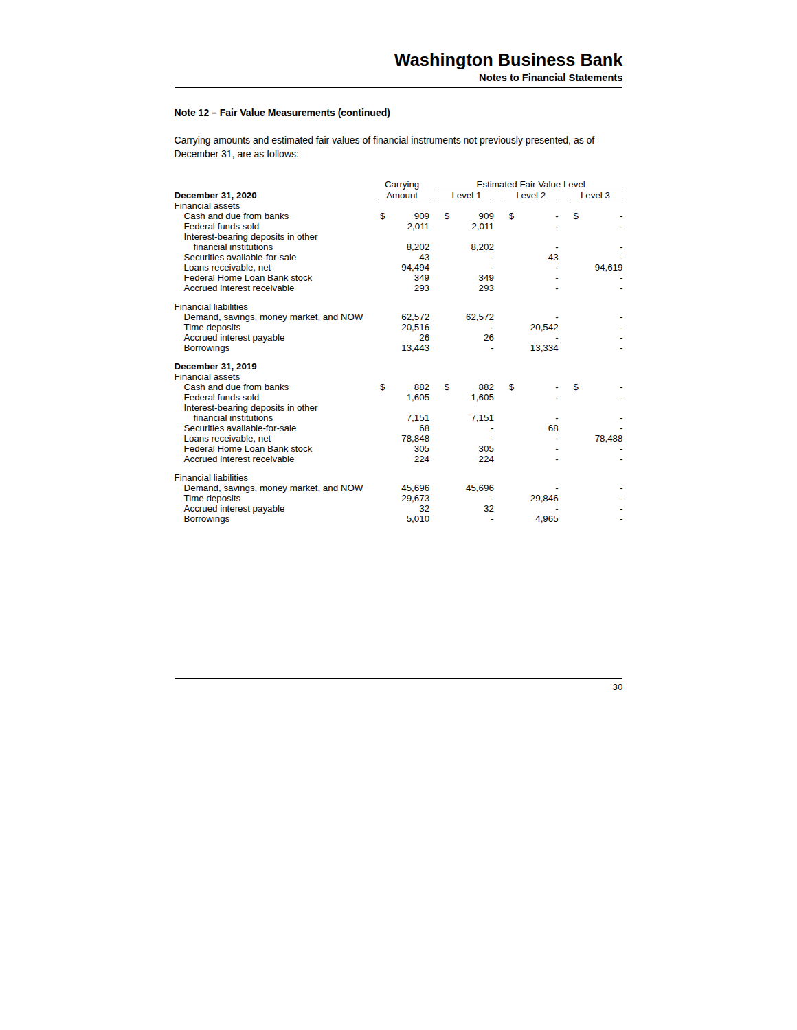Washington Business Bank
Notes to Financial Statements
Note 12 – Fair Value Measurements (continued)
Carrying amounts and estimated fair values of financial instruments not previously presented, as of December 31, are as follows:
| | Carrying | | Estimated Fair Value Level |
| December 31, 2020 | Amount | | Level 1 | | Level 2 | | Level 3 |
| Financial assets | |
| Cash and due from banks | $ | 909 | | $ | 909 | | $ | - | | $ | - |
| Federal funds sold | | 2,011 | | | 2,011 | | | - | | | - |
| Interest-bearing deposits in other | |
| financial institutions | | 8,202 | | | 8,202 | | | - | | | - |
| Securities available-for-sale | | 43 | | | - | | | 43 | | | - |
| Loans receivable, net | | 94,494 | | | - | | | - | | | 94,619 |
| Federal Home Loan Bank stock | | 349 | | | 349 | | | - | | | - |
| Accrued interest receivable | | 293 | | | 293 | | | - | | | - |
| Financial liabilities | |
| Demand, savings, money market, and NOW | | 62,572 | | | 62,572 | | | - | | | - |
| Time deposits | | 20,516 | | | - | | | 20,542 | | | - |
| Accrued interest payable | | 26 | | | 26 | | | - | | | - |
| Borrowings | | 13,443 | | | - | | | 13,334 | | | - |
| December 31, 2019 | |
| Financial assets | |
| Cash and due from banks | $ | 882 | | $ | 882 | | $ | - | | $ | - |
| Federal funds sold | | 1,605 | | | 1,605 | | | - | | | - |
| Interest-bearing deposits in other | |
| financial institutions | | 7,151 | | | 7,151 | | | - | | | - |
| Securities available-for-sale | | 68 | | | - | | | 68 | | | - |
| Loans receivable, net | | 78,848 | | | - | | | - | | | 78,488 |
| Federal Home Loan Bank stock | | 305 | | | 305 | | | - | | | - |
| Accrued interest receivable | | 224 | | | 224 | | | - | | | - |
| Financial liabilities | |
| Demand, savings, money market, and NOW | | 45,696 | | | 45,696 | | | - | | | - |
| Time deposits | | 29,673 | | | - | | | 29,846 | | | - |
| Accrued interest payable | | 32 | | | 32 | | | - | | | - |
| Borrowings | | 5,010 | | | - | | | 4,965 | | | - |
30